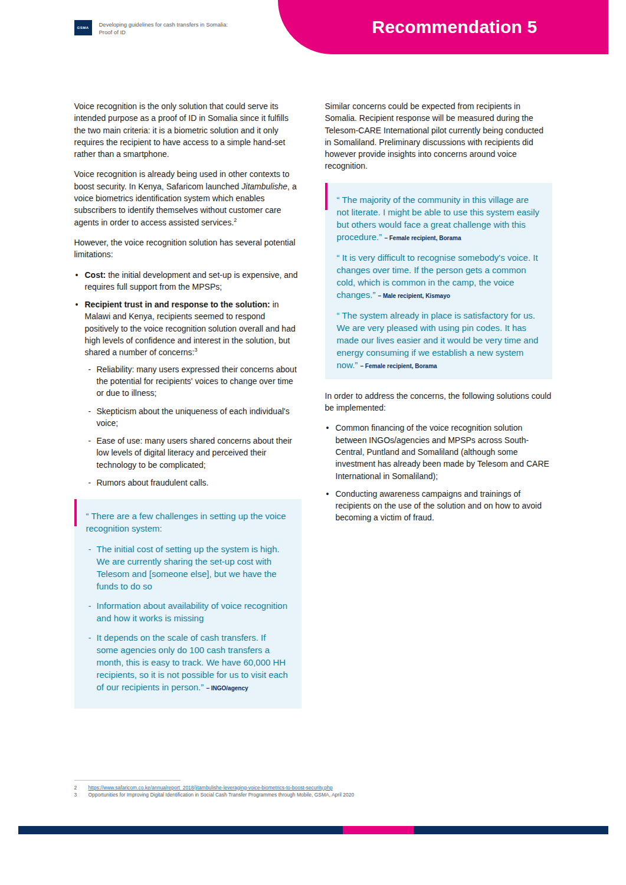Recommendation 5
GSMA
Developing guidelines for cash transfers in Somalia:
Proof of ID
Voice recognition is the only solution that could serve its intended purpose as a proof of ID in Somalia since it fulfills the two main criteria: it is a biometric solution and it only requires the recipient to have access to a simple hand-set rather than a smartphone.
Voice recognition is already being used in other contexts to boost security. In Kenya, Safaricom launched Jitambulishe, a voice biometrics identification system which enables subscribers to identify themselves without customer care agents in order to access assisted services.2
However, the voice recognition solution has several potential limitations:
Cost: the initial development and set-up is expensive, and requires full support from the MPSPs;
Recipient trust in and response to the solution: in Malawi and Kenya, recipients seemed to respond positively to the voice recognition solution overall and had high levels of confidence and interest in the solution, but shared a number of concerns:3
Reliability: many users expressed their concerns about the potential for recipients' voices to change over time or due to illness;
Skepticism about the uniqueness of each individual's voice;
Ease of use: many users shared concerns about their low levels of digital literacy and perceived their technology to be complicated;
Rumors about fraudulent calls.
“ There are a few challenges in setting up the voice recognition system:
The initial cost of setting up the system is high. We are currently sharing the set-up cost with Telesom and [someone else], but we have the funds to do so
Information about availability of voice recognition and how it works is missing
It depends on the scale of cash transfers. If some agencies only do 100 cash transfers a month, this is easy to track. We have 60,000 HH recipients, so it is not possible for us to visit each of our recipients in person.” – INGO/agency
Similar concerns could be expected from recipients in Somalia. Recipient response will be measured during the Telesom-CARE International pilot currently being conducted in Somaliland. Preliminary discussions with recipients did however provide insights into concerns around voice recognition.
“ The majority of the community in this village are not literate. I might be able to use this system easily but others would face a great challenge with this procedure.” – Female recipient, Borama
“ It is very difficult to recognise somebody's voice. It changes over time. If the person gets a common cold, which is common in the camp, the voice changes.” – Male recipient, Kismayo
“ The system already in place is satisfactory for us. We are very pleased with using pin codes. It has made our lives easier and it would be very time and energy consuming if we establish a new system now.” – Female recipient, Borama
In order to address the concerns, the following solutions could be implemented:
Common financing of the voice recognition solution between INGOs/agencies and MPSPs across South-Central, Puntland and Somaliland (although some investment has already been made by Telesom and CARE International in Somaliland);
Conducting awareness campaigns and trainings of recipients on the use of the solution and on how to avoid becoming a victim of fraud.
2 https://www.safaricom.co.ke/annualreport_2018/jitambulishe-leveraging-voice-biometrics-to-boost-security.php
3 Opportunities for Improving Digital Identification in Social Cash Transfer Programmes through Mobile, GSMA, April 2020